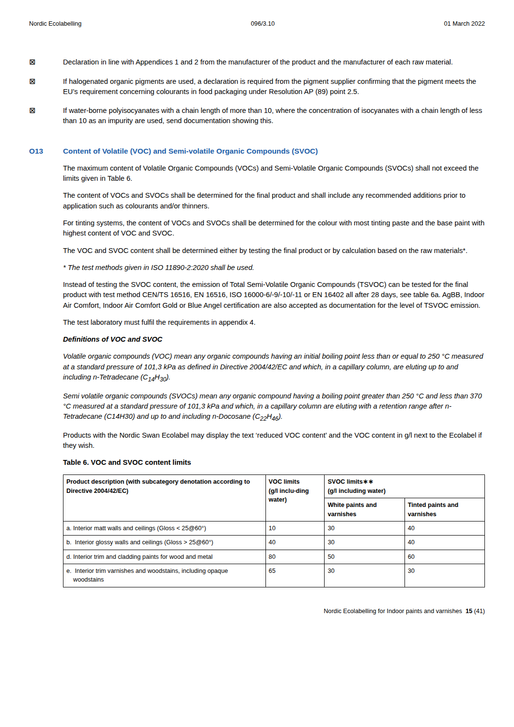Nordic Ecolabelling 096/3.10 01 March 2022
⊠
Declaration in line with Appendices 1 and 2 from the manufacturer of the product and the manufacturer of each raw material.
⊠
If halogenated organic pigments are used, a declaration is required from the pigment supplier confirming that the pigment meets the EU’s requirement concerning colourants in food packaging under Resolution AP (89) point 2.5.
⊠
If water-borne polyisocyanates with a chain length of more than 10, where the concentration of isocyanates with a chain length of less than 10 as an impurity are used, send documentation showing this.
O13
Content of Volatile (VOC) and Semi-volatile Organic Compounds (SVOC)
The maximum content of Volatile Organic Compounds (VOCs) and Semi-Volatile Organic Compounds (SVOCs) shall not exceed the limits given in Table 6.
The content of VOCs and SVOCs shall be determined for the final product and shall include any recommended additions prior to application such as colourants and/or thinners.
For tinting systems, the content of VOCs and SVOCs shall be determined for the colour with most tinting paste and the base paint with highest content of VOC and SVOC.
The VOC and SVOC content shall be determined either by testing the final product or by calculation based on the raw materials*.
* The test methods given in ISO 11890-2:2020 shall be used.
Instead of testing the SVOC content, the emission of Total Semi-Volatile Organic Compounds (TSVOC) can be tested for the final product with test method CEN/TS 16516, EN 16516, ISO 16000-6/-9/-10/-11 or EN 16402 all after 28 days, see table 6a. AgBB, Indoor Air Comfort, Indoor Air Comfort Gold or Blue Angel certification are also accepted as documentation for the level of TSVOC emission.
The test laboratory must fulfil the requirements in appendix 4.
Definitions of VOC and SVOC
Volatile organic compounds (VOC) mean any organic compounds having an initial boiling point less than or equal to 250 °C measured at a standard pressure of 101,3 kPa as defined in Directive 2004/42/EC and which, in a capillary column, are eluting up to and including n-Tetradecane (C14H30).
Semi volatile organic compounds (SVOCs) mean any organic compound having a boiling point greater than 250 °C and less than 370 °C measured at a standard pressure of 101,3 kPa and which, in a capillary column are eluting with a retention range after n-Tetradecane (C14H30) and up to and including n-Docosane (C22H46).
Products with the Nordic Swan Ecolabel may display the text ‘reduced VOC content’ and the VOC content in g/l next to the Ecolabel if they wish.
Table 6. VOC and SVOC content limits
| Product description (with subcategory denotation according to Directive 2004/42/EC) | VOC limits (g/l inclu-ding water) | SVOC limits∗∗ (g/l including water) |
| --- | --- | --- |
| White paints and varnishes | Tinted paints and varnishes |
| a. Interior matt walls and ceilings (Gloss < 25@60°) | 10 | 30 | 40 |
| b. Interior glossy walls and ceilings (Gloss > 25@60°) | 40 | 30 | 40 |
| d. Interior trim and cladding paints for wood and metal | 80 | 50 | 60 |
| e. Interior trim varnishes and woodstains, including opaque woodstains | 65 | 30 | 30 |
Nordic Ecolabelling for Indoor paints and varnishes 15 (41)